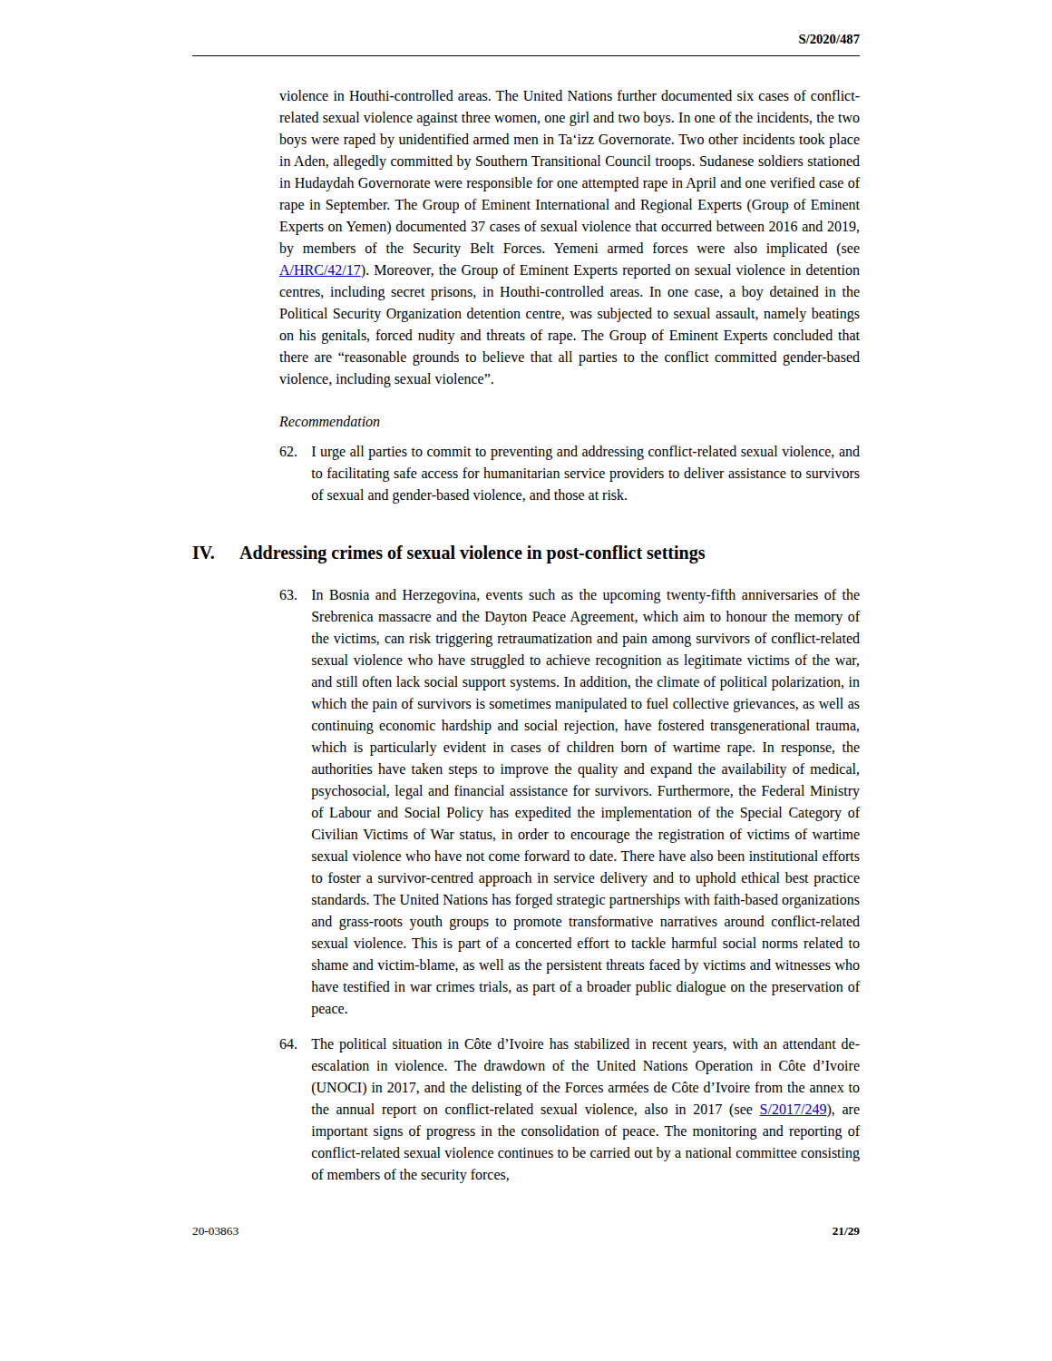S/2020/487
violence in Houthi-controlled areas. The United Nations further documented six cases of conflict-related sexual violence against three women, one girl and two boys. In one of the incidents, the two boys were raped by unidentified armed men in Ta‘izz Governorate. Two other incidents took place in Aden, allegedly committed by Southern Transitional Council troops. Sudanese soldiers stationed in Hudaydah Governorate were responsible for one attempted rape in April and one verified case of rape in September. The Group of Eminent International and Regional Experts (Group of Eminent Experts on Yemen) documented 37 cases of sexual violence that occurred between 2016 and 2019, by members of the Security Belt Forces. Yemeni armed forces were also implicated (see A/HRC/42/17). Moreover, the Group of Eminent Experts reported on sexual violence in detention centres, including secret prisons, in Houthi-controlled areas. In one case, a boy detained in the Political Security Organization detention centre, was subjected to sexual assault, namely beatings on his genitals, forced nudity and threats of rape. The Group of Eminent Experts concluded that there are “reasonable grounds to believe that all parties to the conflict committed gender-based violence, including sexual violence”.
Recommendation
62. I urge all parties to commit to preventing and addressing conflict-related sexual violence, and to facilitating safe access for humanitarian service providers to deliver assistance to survivors of sexual and gender-based violence, and those at risk.
IV. Addressing crimes of sexual violence in post-conflict settings
63. In Bosnia and Herzegovina, events such as the upcoming twenty-fifth anniversaries of the Srebrenica massacre and the Dayton Peace Agreement, which aim to honour the memory of the victims, can risk triggering retraumatization and pain among survivors of conflict-related sexual violence who have struggled to achieve recognition as legitimate victims of the war, and still often lack social support systems. In addition, the climate of political polarization, in which the pain of survivors is sometimes manipulated to fuel collective grievances, as well as continuing economic hardship and social rejection, have fostered transgenerational trauma, which is particularly evident in cases of children born of wartime rape. In response, the authorities have taken steps to improve the quality and expand the availability of medical, psychosocial, legal and financial assistance for survivors. Furthermore, the Federal Ministry of Labour and Social Policy has expedited the implementation of the Special Category of Civilian Victims of War status, in order to encourage the registration of victims of wartime sexual violence who have not come forward to date. There have also been institutional efforts to foster a survivor-centred approach in service delivery and to uphold ethical best practice standards. The United Nations has forged strategic partnerships with faith-based organizations and grass-roots youth groups to promote transformative narratives around conflict-related sexual violence. This is part of a concerted effort to tackle harmful social norms related to shame and victim-blame, as well as the persistent threats faced by victims and witnesses who have testified in war crimes trials, as part of a broader public dialogue on the preservation of peace.
64. The political situation in Côte d’Ivoire has stabilized in recent years, with an attendant de-escalation in violence. The drawdown of the United Nations Operation in Côte d’Ivoire (UNOCI) in 2017, and the delisting of the Forces armées de Côte d’Ivoire from the annex to the annual report on conflict-related sexual violence, also in 2017 (see S/2017/249), are important signs of progress in the consolidation of peace. The monitoring and reporting of conflict-related sexual violence continues to be carried out by a national committee consisting of members of the security forces,
20-03863
21/29